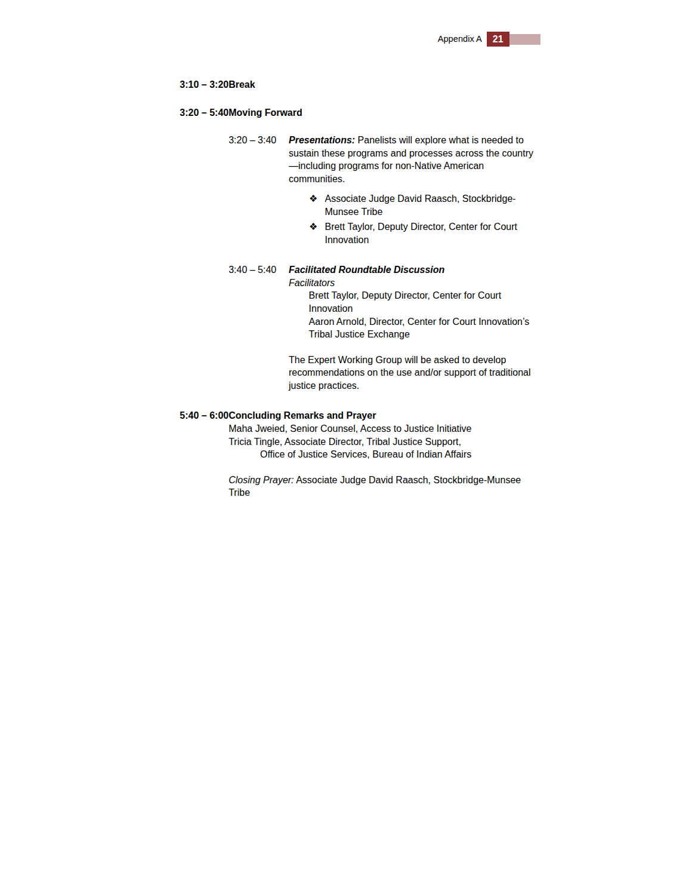Appendix A 21
| 3:10 – 3:20 | Break |
| 3:20 – 5:40 | Moving Forward |
| | / 3:20 – 3:40 / Presentations: Panelists will explore what is needed to sustain these programs and processes across the country—including programs for non-Native American communities. Associate Judge David Raasch, Stockbridge-Munsee Tribe Brett Taylor, Deputy Director, Center for Court Innovation / / 3:40 – 5:40 / Facilitated Roundtable Discussion Facilitators Brett Taylor, Deputy Director, Center for Court Innovation Aaron Arnold, Director, Center for Court Innovation’s Tribal Justice Exchange The Expert Working Group will be asked to develop recommendations on the use and/or support of traditional justice practices. / |
| 5:40 – 6:00 | Concluding Remarks and Prayer Maha Jweied, Senior Counsel, Access to Justice Initiative Tricia Tingle, Associate Director, Tribal Justice Support, Office of Justice Services, Bureau of Indian Affairs Closing Prayer: Associate Judge David Raasch, Stockbridge-Munsee Tribe |